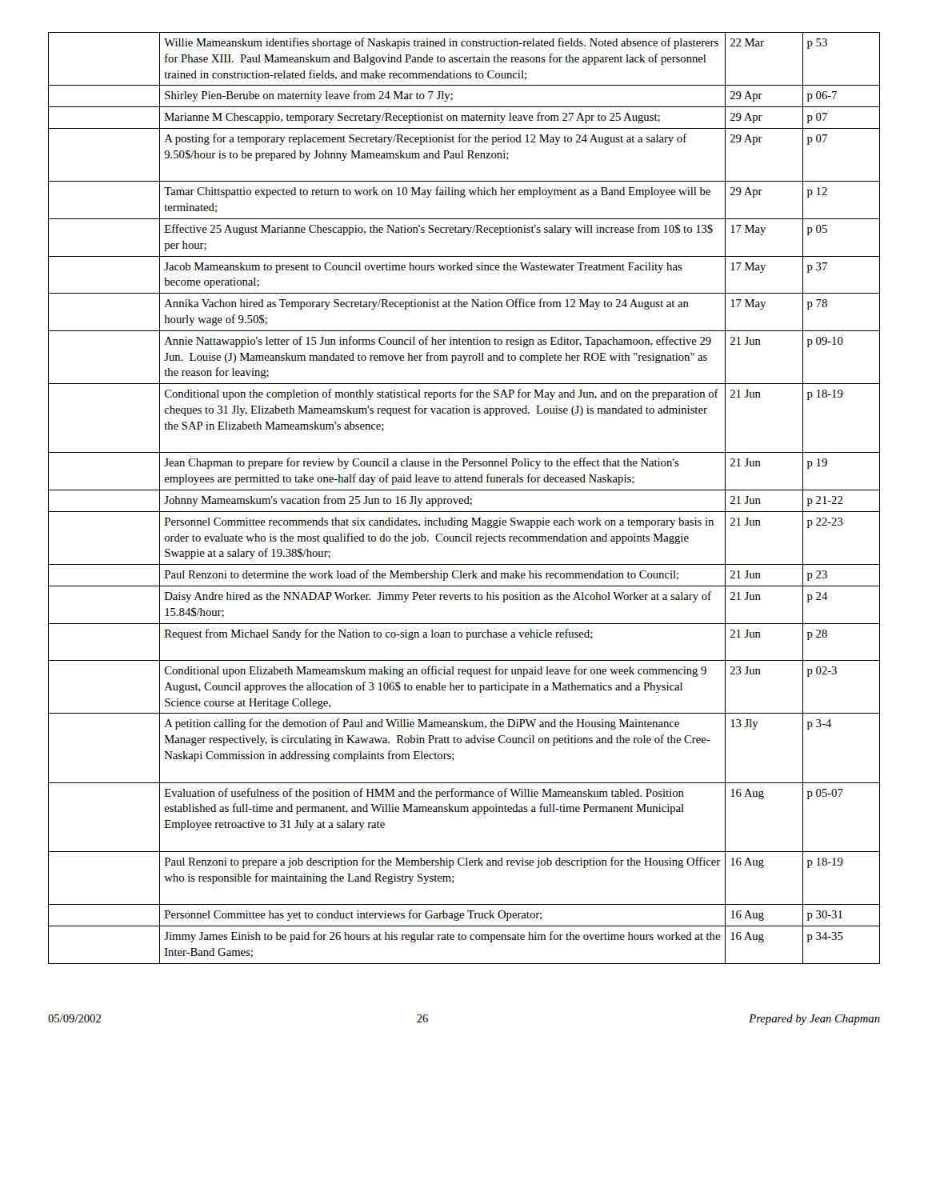| | Willie Mameanskum identifies shortage of Naskapis trained in construction-related fields. Noted absence of plasterers for Phase XIII. Paul Mameanskum and Balgovind Pande to ascertain the reasons for the apparent lack of personnel trained in construction-related fields, and make recommendations to Council; | 22 Mar | p 53 |
| | Shirley Pien-Berube on maternity leave from 24 Mar to 7 Jly; | 29 Apr | p 06-7 |
| | Marianne M Chescappio, temporary Secretary/Receptionist on maternity leave from 27 Apr to 25 August; | 29 Apr | p 07 |
| | A posting for a temporary replacement Secretary/Receptionist for the period 12 May to 24 August at a salary of 9.50$/hour is to be prepared by Johnny Mameamskum and Paul Renzoni; | 29 Apr | p 07 |
| | Tamar Chittspattio expected to return to work on 10 May failing which her employment as a Band Employee will be terminated; | 29 Apr | p 12 |
| | Effective 25 August Marianne Chescappio, the Nation's Secretary/Receptionist's salary will increase from 10$ to 13$ per hour; | 17 May | p 05 |
| | Jacob Mameanskum to present to Council overtime hours worked since the Wastewater Treatment Facility has become operational; | 17 May | p 37 |
| | Annika Vachon hired as Temporary Secretary/Receptionist at the Nation Office from 12 May to 24 August at an hourly wage of 9.50$; | 17 May | p 78 |
| | Annie Nattawappio's letter of 15 Jun informs Council of her intention to resign as Editor, Tapachamoon, effective 29 Jun. Louise (J) Mameanskum mandated to remove her from payroll and to complete her ROE with "resignation" as the reason for leaving; | 21 Jun | p 09-10 |
| | Conditional upon the completion of monthly statistical reports for the SAP for May and Jun, and on the preparation of cheques to 31 Jly, Elizabeth Mameamskum's request for vacation is approved. Louise (J) is mandated to administer the SAP in Elizabeth Mameamskum's absence; | 21 Jun | p 18-19 |
| | Jean Chapman to prepare for review by Council a clause in the Personnel Policy to the effect that the Nation's employees are permitted to take one-half day of paid leave to attend funerals for deceased Naskapis; | 21 Jun | p 19 |
| | Johnny Mameamskum's vacation from 25 Jun to 16 Jly approved; | 21 Jun | p 21-22 |
| | Personnel Committee recommends that six candidates, including Maggie Swappie each work on a temporary basis in order to evaluate who is the most qualified to do the job. Council rejects recommendation and appoints Maggie Swappie at a salary of 19.38$/hour; | 21 Jun | p 22-23 |
| | Paul Renzoni to determine the work load of the Membership Clerk and make his recommendation to Council; | 21 Jun | p 23 |
| | Daisy Andre hired as the NNADAP Worker. Jimmy Peter reverts to his position as the Alcohol Worker at a salary of 15.84$/hour; | 21 Jun | p 24 |
| | Request from Michael Sandy for the Nation to co-sign a loan to purchase a vehicle refused; | 21 Jun | p 28 |
| | Conditional upon Elizabeth Mameamskum making an official request for unpaid leave for one week commencing 9 August, Council approves the allocation of 3 106$ to enable her to participate in a Mathematics and a Physical Science course at Heritage College, | 23 Jun | p 02-3 |
| | A petition calling for the demotion of Paul and Willie Mameanskum, the DiPW and the Housing Maintenance Manager respectively, is circulating in Kawawa. Robin Pratt to advise Council on petitions and the role of the Cree-Naskapi Commission in addressing complaints from Electors; | 13 Jly | p 3-4 |
| | Evaluation of usefulness of the position of HMM and the performance of Willie Mameanskum tabled. Position established as full-time and permanent, and Willie Mameanskum appointedas a full-time Permanent Municipal Employee retroactive to 31 July at a salary rate | 16 Aug | p 05-07 |
| | Paul Renzoni to prepare a job description for the Membership Clerk and revise job description for the Housing Officer who is responsible for maintaining the Land Registry System; | 16 Aug | p 18-19 |
| | Personnel Committee has yet to conduct interviews for Garbage Truck Operator; | 16 Aug | p 30-31 |
| | Jimmy James Einish to be paid for 26 hours at his regular rate to compensate him for the overtime hours worked at the Inter-Band Games; | 16 Aug | p 34-35 |
05/09/2002
26
Prepared by Jean Chapman